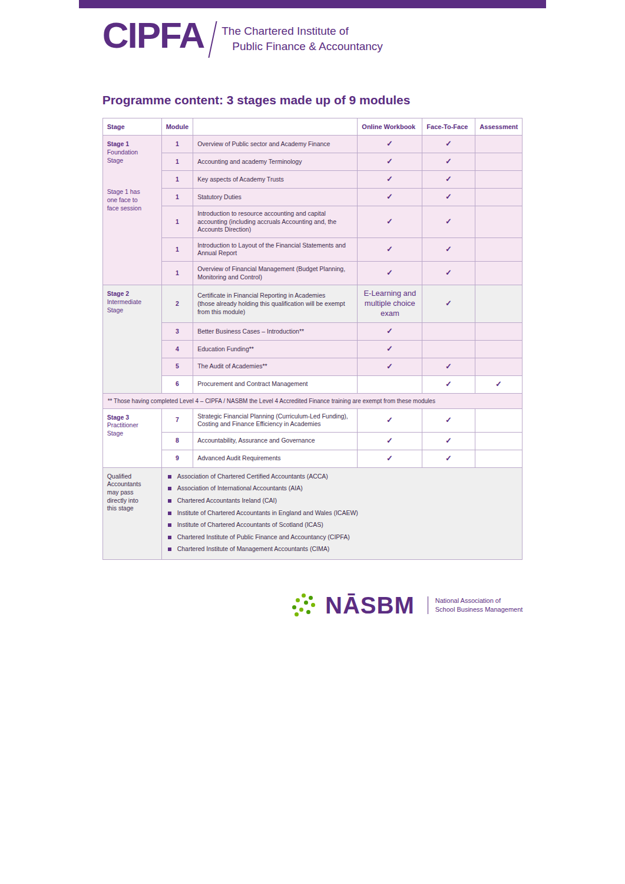CIPFA
The Chartered Institute of
Public Finance & Accountancy
Programme content: 3 stages made up of 9 modules
| Stage | Module | | Online Workbook | Face-To-Face | Assessment |
| --- | --- | --- | --- | --- | --- |
| Stage 1 Foundation Stage Stage 1 has one face to face session | 1 | Overview of Public sector and Academy Finance | ✓ | ✓ | |
| 1 | Accounting and academy Terminology | ✓ | ✓ | |
| 1 | Key aspects of Academy Trusts | ✓ | ✓ | |
| 1 | Statutory Duties | ✓ | ✓ | |
| 1 | Introduction to resource accounting and capital accounting (including accruals Accounting and, the Accounts Direction) | ✓ | ✓ | |
| 1 | Introduction to Layout of the Financial Statements and Annual Report | ✓ | ✓ | |
| 1 | Overview of Financial Management (Budget Planning, Monitoring and Control) | ✓ | ✓ | |
| Stage 2 Intermediate Stage | 2 | Certificate in Financial Reporting in Academies (those already holding this qualification will be exempt from this module) | E-Learning and multiple choice exam | ✓ | |
| 3 | Better Business Cases – Introduction** | ✓ | | |
| 4 | Education Funding** | ✓ | | |
| 5 | The Audit of Academies** | ✓ | ✓ | |
| 6 | Procurement and Contract Management | | ✓ | ✓ |
| ** Those having completed Level 4 – CIPFA / NASBM the Level 4 Accredited Finance training are exempt from these modules |
| Stage 3 Practitioner Stage | 7 | Strategic Financial Planning (Curriculum-Led Funding), Costing and Finance Efficiency in Academies | ✓ | ✓ | |
| 8 | Accountability, Assurance and Governance | ✓ | ✓ | |
| 9 | Advanced Audit Requirements | ✓ | ✓ | |
| Qualified Accountants may pass directly into this stage | Association of Chartered Certified Accountants (ACCA) Association of International Accountants (AIA) Chartered Accountants Ireland (CAI) Institute of Chartered Accountants in England and Wales (ICAEW) Institute of Chartered Accountants of Scotland (ICAS) Chartered Institute of Public Finance and Accountancy (CIPFA) Chartered Institute of Management Accountants (CIMA) |
NĀSBM
National Association of
School Business Management